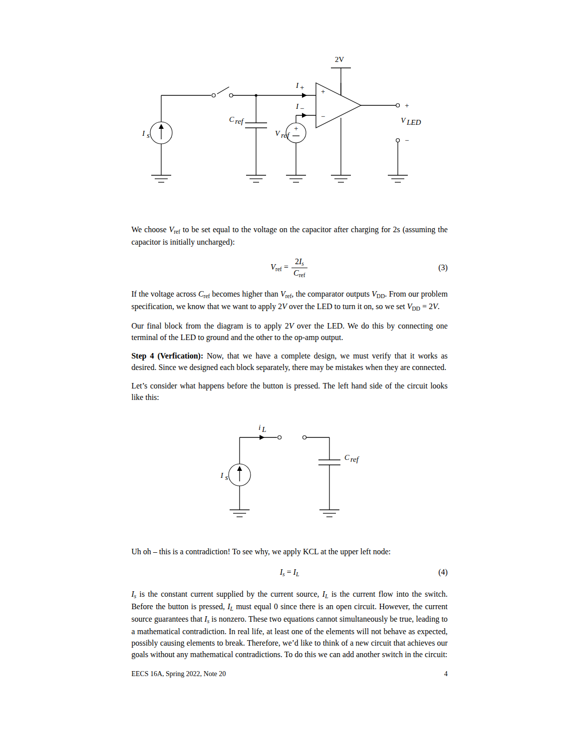2V I s C ref I + + V ref I − + − + V LED −
We choose Vref to be set equal to the voltage on the capacitor after charging for 2s (assuming the capacitor is initially uncharged):
Vref = 2Is Cref (3)
If the voltage across Cref becomes higher than Vref, the comparator outputs VDD. From our problem specification, we know that we want to apply 2V over the LED to turn it on, so we set VDD = 2V.
Our final block from the diagram is to apply 2V over the LED. We do this by connecting one terminal of the LED to ground and the other to the op-amp output.
Step 4 (Verfication): Now, that we have a complete design, we must verify that it works as desired. Since we designed each block separately, there may be mistakes when they are connected.
Let’s consider what happens before the button is pressed. The left hand side of the circuit looks like this:
I s i L C ref
Uh oh – this is a contradiction! To see why, we apply KCL at the upper left node:
Is = IL (4)
Is is the constant current supplied by the current source, IL is the current flow into the switch. Before the button is pressed, IL must equal 0 since there is an open circuit. However, the current source guarantees that Is is nonzero. These two equations cannot simultaneously be true, leading to a mathematical contradiction. In real life, at least one of the elements will not behave as expected, possibly causing elements to break. Therefore, we’d like to think of a new circuit that achieves our goals without any mathematical contradictions. To do this we can add another switch in the circuit:
EECS 16A, Spring 2022, Note 20 4